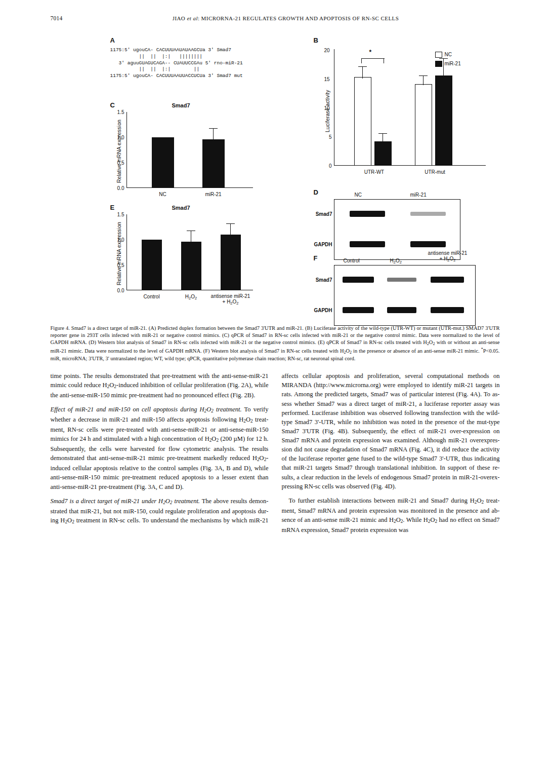7014
JIAO et al: microRNA-21 REGULATES GROWTH AND APOPTOSIS OF RN-sc CELLS
A
B
C
D
E
F
1175:5' ugouCA- CACUUUAAUAUAAGCUa 3' Smad7 || || |:| |||||||| 3' aguuGUAGUCAGA-- CUAUUCCGAu 5' rno-miR-21 || || |:| || 1175:5' ugouCA- CACUUUAAUUACCUCUa 3' Smad7 mut
Luciferase activity
0
5
10
15
20
NC
miR-21
*
UTR-WT
UTR-mut
Smad7
Relative mRNA expression
0.0
0.5
1.0
1.5
NC
miR-21
NC
miR-21
Smad7
GAPDH
Smad7
Relative mRNA expression
0.0
0.5
1.0
1.5
Control
H2O2
antisense miR-21
+ H2O2
Control
H2O2
antisense miR-21
+ H2O2
Smad7
GAPDH
Figure 4. Smad7 is a direct target of miR-21. (A) Predicted duplex formation between the Smad7 3'UTR and miR-21. (B) Luciferase activity of the wild-type (UTR-WT) or mutant (UTR-mut.) SMAD7 3'UTR reporter gene in 293T cells infected with miR-21 or negative control mimics. (C) qPCR of Smad7 in RN-sc cells infected with miR-21 or the negative control mimic. Data were normalized to the level of GAPDH mRNA. (D) Western blot analysis of Smad7 in RN-sc cells infected with miR-21 or the negative control mimics. (E) qPCR of Smad7 in RN-sc cells treated with H2O2 with or without an anti-sense miR-21 mimic. Data were normalized to the level of GAPDH mRNA. (F) Western blot analysis of Smad7 in RN-sc cells treated with H2O2 in the presence or absence of an anti-sense miR-21 mimic. *P<0.05. miR, microRNA; 3'UTR, 3' untranslated region; WT, wild type; qPCR, quantitative polymerase chain reaction; RN-sc, rat neuronal spinal cord.
time points. The results demonstrated that pre-treatment with the anti-sense-miR-21 mimic could reduce H2O2-induced inhibition of cellular proliferation (Fig. 2A), while the anti-sense-miR-150 mimic pre-treatment had no pronounced effect (Fig. 2B).
Effect of miR-21 and miR-150 on cell apoptosis during H2O2 treatment. To verify whether a decrease in miR-21 and miR-150 affects apoptosis following H2O2 treatment, RN-sc cells were pre-treated with anti-sense-miR-21 or anti-sense-miR-150 mimics for 24 h and stimulated with a high concentration of H2O2 (200 µM) for 12 h. Subsequently, the cells were harvested for flow cytometric analysis. The results demonstrated that anti-sense-miR-21 mimic pre-treatment markedly reduced H2O2-induced cellular apoptosis relative to the control samples (Fig. 3A, B and D), while anti-sense-miR-150 mimic pre-treatment reduced apoptosis to a lesser extent than anti-sense-miR-21 pre-treatment (Fig. 3A, C and D).
Smad7 is a direct target of miR-21 under H2O2 treatment. The above results demonstrated that miR-21, but not miR-150, could regulate proliferation and apoptosis during H2O2 treatment in RN-sc cells. To understand the mechanisms by which miR-21 affects cellular apoptosis and proliferation, several computational methods on MIRANDA (http://www.microrna.org) were employed to identify miR-21 targets in rats. Among the predicted targets, Smad7 was of particular interest (Fig. 4A). To assess whether Smad7 was a direct target of miR-21, a luciferase reporter assay was performed. Luciferase inhibition was observed following transfection with the wild-type Smad7 3'-UTR, while no inhibition was noted in the presence of the mut-type Smad7 3'UTR (Fig. 4B). Subsequently, the effect of miR-21 over-expression on Smad7 mRNA and protein expression was examined. Although miR-21 overexpression did not cause degradation of Smad7 mRNA (Fig. 4C), it did reduce the activity of the luciferase reporter gene fused to the wild-type Smad7 3'-UTR, thus indicating that miR-21 targets Smad7 through translational inhibition. In support of these results, a clear reduction in the levels of endogenous Smad7 protein in miR-21-overexpressing RN-sc cells was observed (Fig. 4D).
To further establish interactions between miR-21 and Smad7 during H2O2 treatment, Smad7 mRNA and protein expression was monitored in the presence and absence of an anti-sense miR-21 mimic and H2O2. While H2O2 had no effect on Smad7 mRNA expression, Smad7 protein expression was